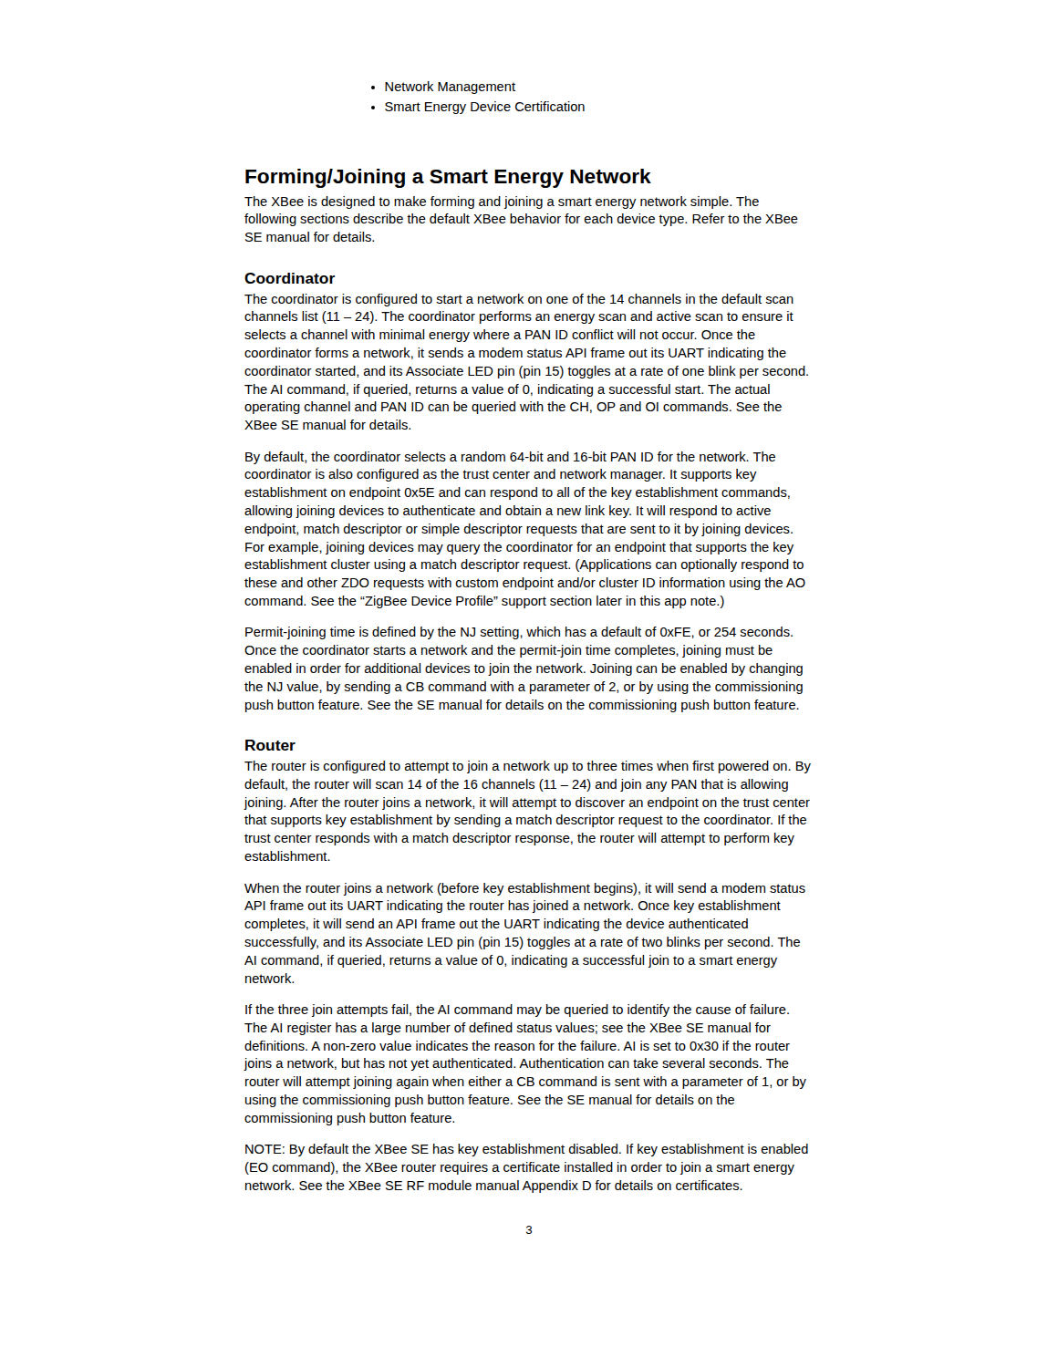Network Management
Smart Energy Device Certification
Forming/Joining a Smart Energy Network
The XBee is designed to make forming and joining a smart energy network simple. The following sections describe the default XBee behavior for each device type. Refer to the XBee SE manual for details.
Coordinator
The coordinator is configured to start a network on one of the 14 channels in the default scan channels list (11 – 24). The coordinator performs an energy scan and active scan to ensure it selects a channel with minimal energy where a PAN ID conflict will not occur. Once the coordinator forms a network, it sends a modem status API frame out its UART indicating the coordinator started, and its Associate LED pin (pin 15) toggles at a rate of one blink per second. The AI command, if queried, returns a value of 0, indicating a successful start. The actual operating channel and PAN ID can be queried with the CH, OP and OI commands. See the XBee SE manual for details.
By default, the coordinator selects a random 64-bit and 16-bit PAN ID for the network. The coordinator is also configured as the trust center and network manager. It supports key establishment on endpoint 0x5E and can respond to all of the key establishment commands, allowing joining devices to authenticate and obtain a new link key. It will respond to active endpoint, match descriptor or simple descriptor requests that are sent to it by joining devices. For example, joining devices may query the coordinator for an endpoint that supports the key establishment cluster using a match descriptor request. (Applications can optionally respond to these and other ZDO requests with custom endpoint and/or cluster ID information using the AO command. See the “ZigBee Device Profile” support section later in this app note.)
Permit-joining time is defined by the NJ setting, which has a default of 0xFE, or 254 seconds. Once the coordinator starts a network and the permit-join time completes, joining must be enabled in order for additional devices to join the network. Joining can be enabled by changing the NJ value, by sending a CB command with a parameter of 2, or by using the commissioning push button feature. See the SE manual for details on the commissioning push button feature.
Router
The router is configured to attempt to join a network up to three times when first powered on. By default, the router will scan 14 of the 16 channels (11 – 24) and join any PAN that is allowing joining. After the router joins a network, it will attempt to discover an endpoint on the trust center that supports key establishment by sending a match descriptor request to the coordinator. If the trust center responds with a match descriptor response, the router will attempt to perform key establishment.
When the router joins a network (before key establishment begins), it will send a modem status API frame out its UART indicating the router has joined a network. Once key establishment completes, it will send an API frame out the UART indicating the device authenticated successfully, and its Associate LED pin (pin 15) toggles at a rate of two blinks per second. The AI command, if queried, returns a value of 0, indicating a successful join to a smart energy network.
If the three join attempts fail, the AI command may be queried to identify the cause of failure. The AI register has a large number of defined status values; see the XBee SE manual for definitions. A non-zero value indicates the reason for the failure. AI is set to 0x30 if the router joins a network, but has not yet authenticated. Authentication can take several seconds. The router will attempt joining again when either a CB command is sent with a parameter of 1, or by using the commissioning push button feature. See the SE manual for details on the commissioning push button feature.
NOTE: By default the XBee SE has key establishment disabled. If key establishment is enabled (EO command), the XBee router requires a certificate installed in order to join a smart energy network. See the XBee SE RF module manual Appendix D for details on certificates.
3